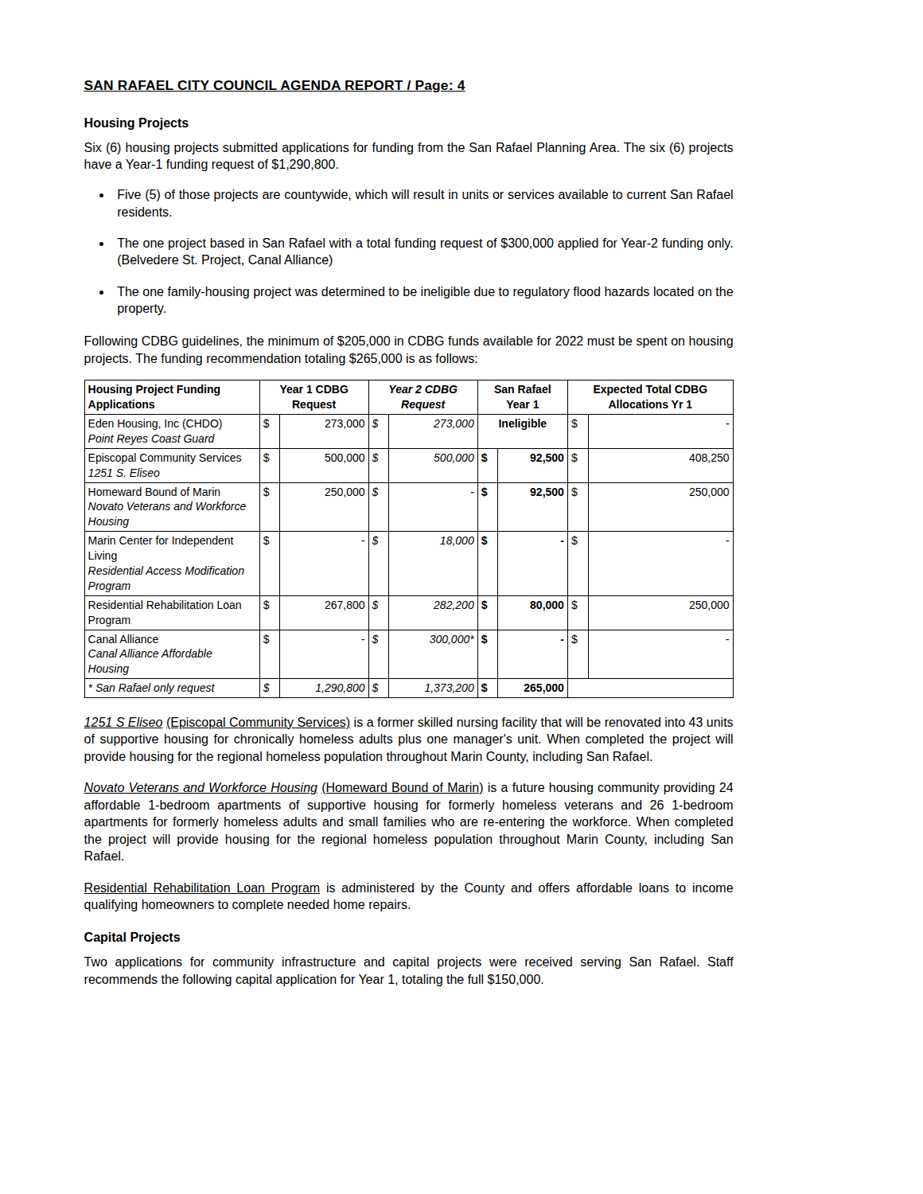SAN RAFAEL CITY COUNCIL AGENDA REPORT / Page: 4
Housing Projects
Six (6) housing projects submitted applications for funding from the San Rafael Planning Area. The six (6) projects have a Year-1 funding request of $1,290,800.
Five (5) of those projects are countywide, which will result in units or services available to current San Rafael residents.
The one project based in San Rafael with a total funding request of $300,000 applied for Year-2 funding only. (Belvedere St. Project, Canal Alliance)
The one family-housing project was determined to be ineligible due to regulatory flood hazards located on the property.
Following CDBG guidelines, the minimum of $205,000 in CDBG funds available for 2022 must be spent on housing projects. The funding recommendation totaling $265,000 is as follows:
| Housing Project Funding Applications | Year 1 CDBG Request | Year 2 CDBG Request | San Rafael Year 1 | Expected Total CDBG Allocations Yr 1 |
| --- | --- | --- | --- | --- |
| Eden Housing, Inc (CHDO) Point Reyes Coast Guard | $ | 273,000 | $ | 273,000 | Ineligible | $ | - |
| Episcopal Community Services 1251 S. Eliseo | $ | 500,000 | $ | 500,000 | $ | 92,500 | $ | 408,250 |
| Homeward Bound of Marin Novato Veterans and Workforce Housing | $ | 250,000 | $ | - | $ | 92,500 | $ | 250,000 |
| Marin Center for Independent Living Residential Access Modification Program | $ | - | $ | 18,000 | $ | - | $ | - |
| Residential Rehabilitation Loan Program | $ | 267,800 | $ | 282,200 | $ | 80,000 | $ | 250,000 |
| Canal Alliance Canal Alliance Affordable Housing | $ | - | $ | 300,000* | $ | - | $ | - |
| * San Rafael only request | $ | 1,290,800 | $ | 1,373,200 | $ | 265,000 | |
1251 S Eliseo (Episcopal Community Services) is a former skilled nursing facility that will be renovated into 43 units of supportive housing for chronically homeless adults plus one manager's unit. When completed the project will provide housing for the regional homeless population throughout Marin County, including San Rafael.
Novato Veterans and Workforce Housing (Homeward Bound of Marin) is a future housing community providing 24 affordable 1-bedroom apartments of supportive housing for formerly homeless veterans and 26 1-bedroom apartments for formerly homeless adults and small families who are re-entering the workforce. When completed the project will provide housing for the regional homeless population throughout Marin County, including San Rafael.
Residential Rehabilitation Loan Program is administered by the County and offers affordable loans to income qualifying homeowners to complete needed home repairs.
Capital Projects
Two applications for community infrastructure and capital projects were received serving San Rafael. Staff recommends the following capital application for Year 1, totaling the full $150,000.